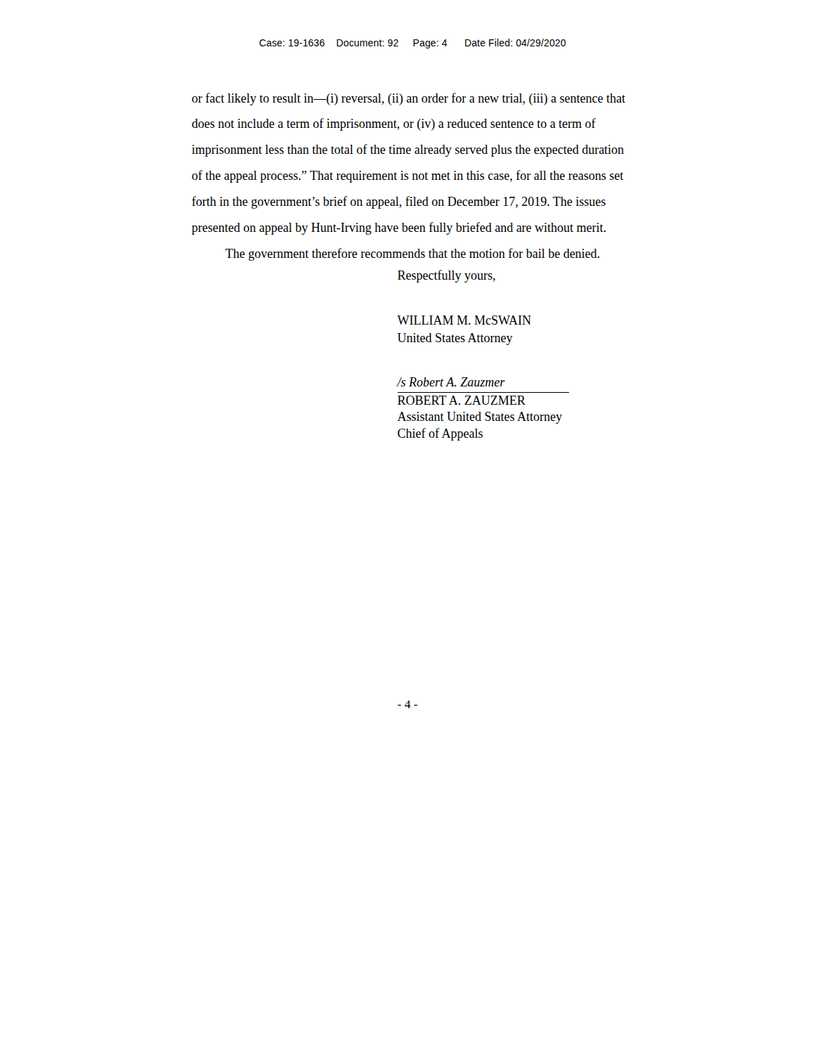Case: 19-1636 Document: 92 Page: 4 Date Filed: 04/29/2020
or fact likely to result in—(i) reversal, (ii) an order for a new trial, (iii) a sentence that does not include a term of imprisonment, or (iv) a reduced sentence to a term of imprisonment less than the total of the time already served plus the expected duration of the appeal process.” That requirement is not met in this case, for all the reasons set forth in the government’s brief on appeal, filed on December 17, 2019. The issues presented on appeal by Hunt-Irving have been fully briefed and are without merit.
The government therefore recommends that the motion for bail be denied.
Respectfully yours,
WILLIAM M. McSWAIN
United States Attorney
/s Robert A. Zauzmer
ROBERT A. ZAUZMER
Assistant United States Attorney
Chief of Appeals
- 4 -